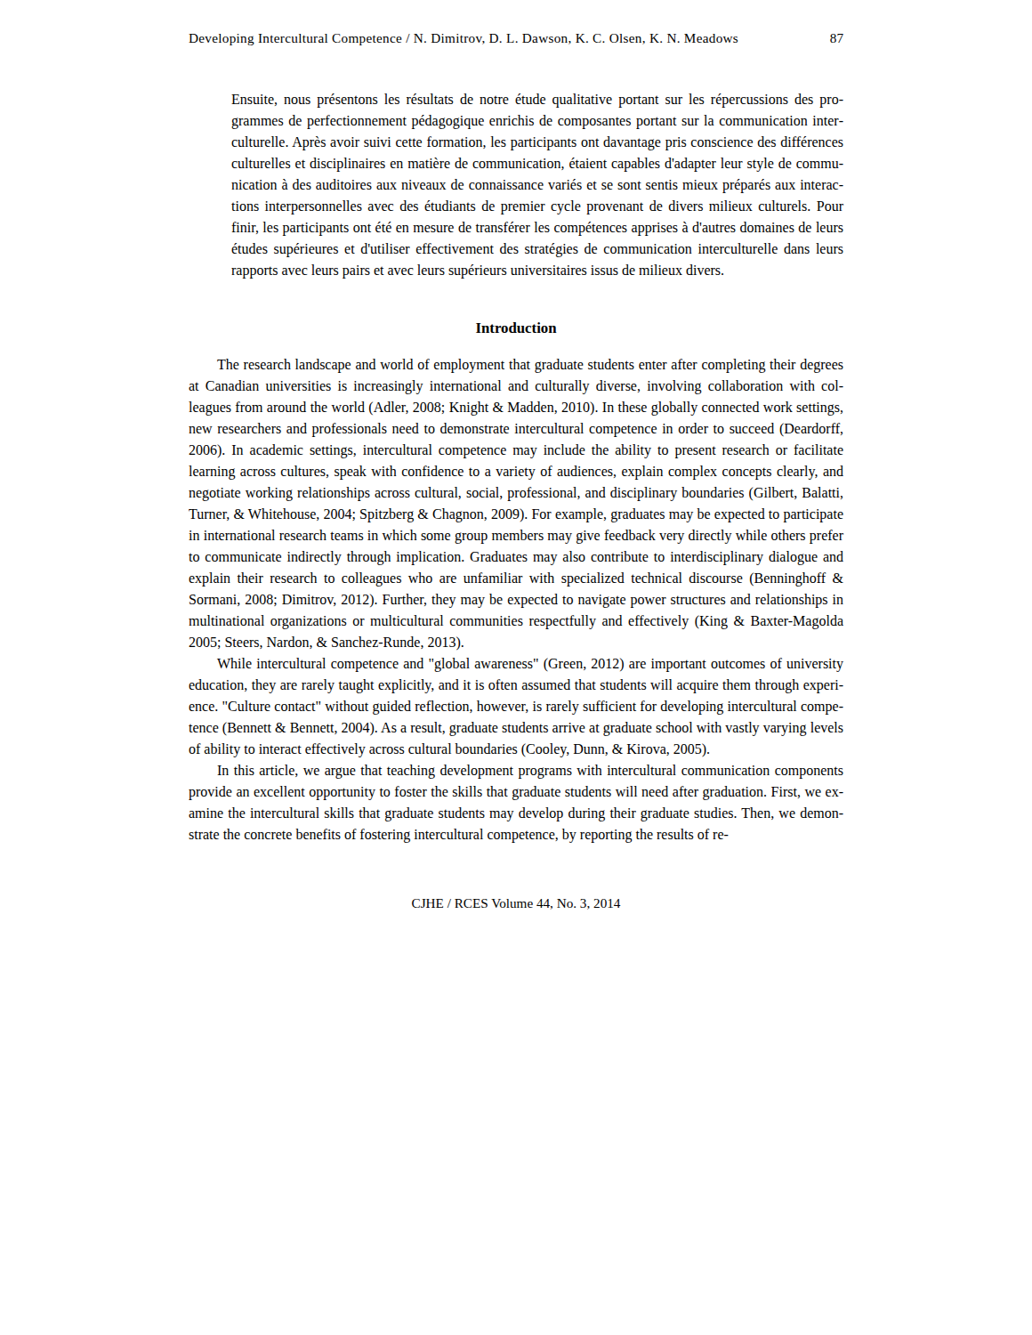Developing Intercultural Competence / N. Dimitrov, D. L. Dawson, K. C. Olsen, K. N. Meadows 87
Ensuite, nous présentons les résultats de notre étude qualitative portant sur les répercussions des programmes de perfectionnement pédagogique enrichis de composantes portant sur la communication interculturelle. Après avoir suivi cette formation, les participants ont davantage pris conscience des différences culturelles et disciplinaires en matière de communication, étaient capables d'adapter leur style de communication à des auditoires aux niveaux de connaissance variés et se sont sentis mieux préparés aux interactions interpersonnelles avec des étudiants de premier cycle provenant de divers milieux culturels. Pour finir, les participants ont été en mesure de transférer les compétences apprises à d'autres domaines de leurs études supérieures et d'utiliser effectivement des stratégies de communication interculturelle dans leurs rapports avec leurs pairs et avec leurs supérieurs universitaires issus de milieux divers.
Introduction
The research landscape and world of employment that graduate students enter after completing their degrees at Canadian universities is increasingly international and culturally diverse, involving collaboration with colleagues from around the world (Adler, 2008; Knight & Madden, 2010). In these globally connected work settings, new researchers and professionals need to demonstrate intercultural competence in order to succeed (Deardorff, 2006). In academic settings, intercultural competence may include the ability to present research or facilitate learning across cultures, speak with confidence to a variety of audiences, explain complex concepts clearly, and negotiate working relationships across cultural, social, professional, and disciplinary boundaries (Gilbert, Balatti, Turner, & Whitehouse, 2004; Spitzberg & Chagnon, 2009). For example, graduates may be expected to participate in international research teams in which some group members may give feedback very directly while others prefer to communicate indirectly through implication. Graduates may also contribute to interdisciplinary dialogue and explain their research to colleagues who are unfamiliar with specialized technical discourse (Benninghoff & Sormani, 2008; Dimitrov, 2012). Further, they may be expected to navigate power structures and relationships in multinational organizations or multicultural communities respectfully and effectively (King & Baxter-Magolda 2005; Steers, Nardon, & Sanchez-Runde, 2013).
While intercultural competence and "global awareness" (Green, 2012) are important outcomes of university education, they are rarely taught explicitly, and it is often assumed that students will acquire them through experience. "Culture contact" without guided reflection, however, is rarely sufficient for developing intercultural competence (Bennett & Bennett, 2004). As a result, graduate students arrive at graduate school with vastly varying levels of ability to interact effectively across cultural boundaries (Cooley, Dunn, & Kirova, 2005).
In this article, we argue that teaching development programs with intercultural communication components provide an excellent opportunity to foster the skills that graduate students will need after graduation. First, we examine the intercultural skills that graduate students may develop during their graduate studies. Then, we demonstrate the concrete benefits of fostering intercultural competence, by reporting the results of re-
CJHE / RCES Volume 44, No. 3, 2014